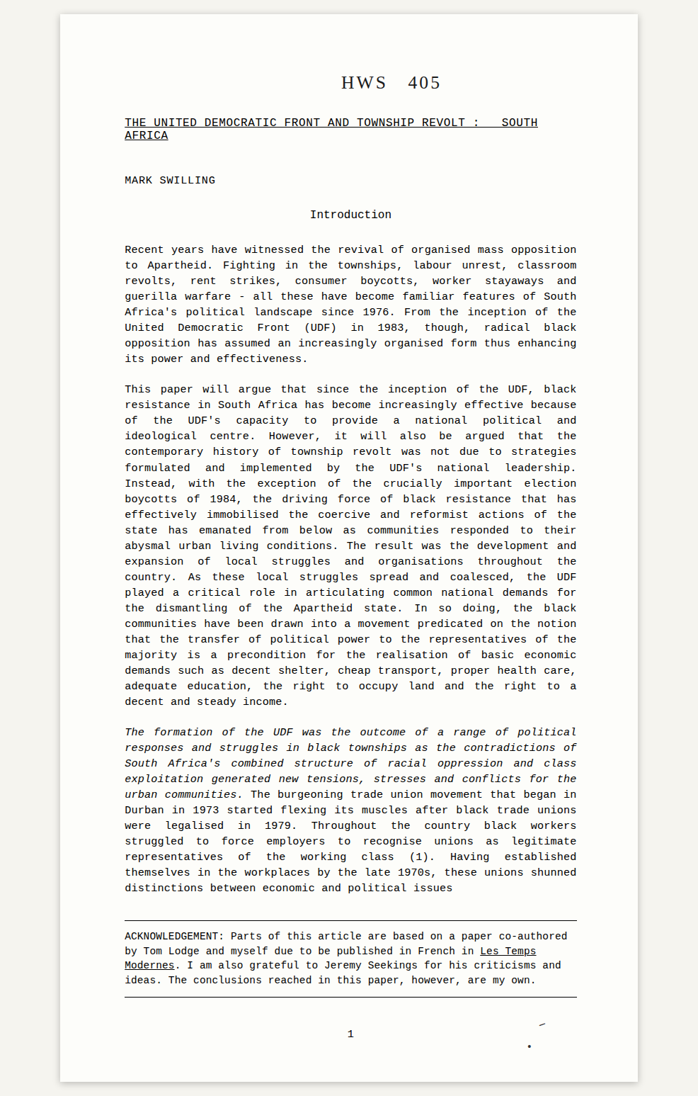HWS 405
THE UNITED DEMOCRATIC FRONT AND TOWNSHIP REVOLT : SOUTH AFRICA
MARK SWILLING
Introduction
Recent years have witnessed the revival of organised mass opposition to Apartheid. Fighting in the townships, labour unrest, classroom revolts, rent strikes, consumer boycotts, worker stayaways and guerilla warfare - all these have become familiar features of South Africa's political landscape since 1976. From the inception of the United Democratic Front (UDF) in 1983, though, radical black opposition has assumed an increasingly organised form thus enhancing its power and effectiveness.
This paper will argue that since the inception of the UDF, black resistance in South Africa has become increasingly effective because of the UDF's capacity to provide a national political and ideological centre. However, it will also be argued that the contemporary history of township revolt was not due to strategies formulated and implemented by the UDF's national leadership. Instead, with the exception of the crucially important election boycotts of 1984, the driving force of black resistance that has effectively immobilised the coercive and reformist actions of the state has emanated from below as communities responded to their abysmal urban living conditions. The result was the development and expansion of local struggles and organisations throughout the country. As these local struggles spread and coalesced, the UDF played a critical role in articulating common national demands for the dismantling of the Apartheid state. In so doing, the black communities have been drawn into a movement predicated on the notion that the transfer of political power to the representatives of the majority is a precondition for the realisation of basic economic demands such as decent shelter, cheap transport, proper health care, adequate education, the right to occupy land and the right to a decent and steady income.
The formation of the UDF was the outcome of a range of political responses and struggles in black townships as the contradictions of South Africa's combined structure of racial oppression and class exploitation generated new tensions, stresses and conflicts for the urban communities. The burgeoning trade union movement that began in Durban in 1973 started flexing its muscles after black trade unions were legalised in 1979. Throughout the country black workers struggled to force employers to recognise unions as legitimate representatives of the working class (1). Having established themselves in the workplaces by the late 1970s, these unions shunned distinctions between economic and political issues
ACKNOWLEDGEMENT: Parts of this article are based on a paper co-authored by Tom Lodge and myself due to be published in French in Les Temps Modernes. I am also grateful to Jeremy Seekings for his criticisms and ideas. The conclusions reached in this paper, however, are my own.
1
−
•